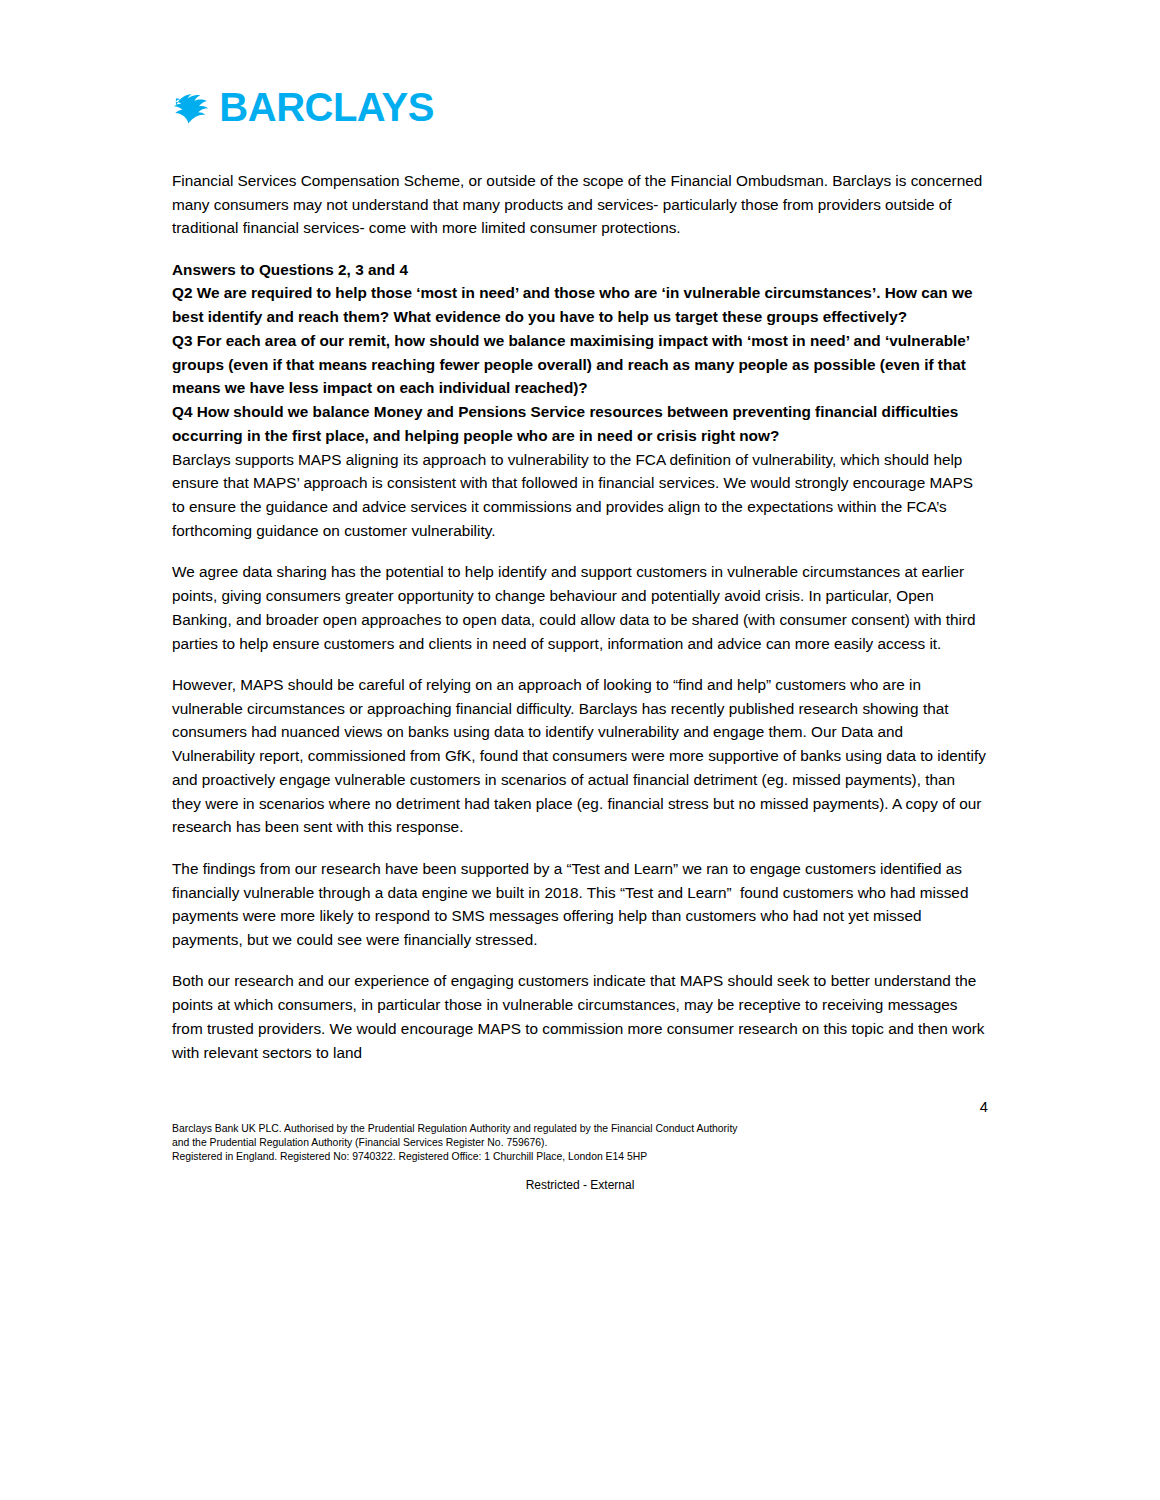BARCLAYS
Financial Services Compensation Scheme, or outside of the scope of the Financial Ombudsman. Barclays is concerned many consumers may not understand that many products and services- particularly those from providers outside of traditional financial services- come with more limited consumer protections.
Answers to Questions 2, 3 and 4
Q2 We are required to help those ‘most in need’ and those who are ‘in vulnerable circumstances’. How can we best identify and reach them? What evidence do you have to help us target these groups effectively?
Q3 For each area of our remit, how should we balance maximising impact with ‘most in need’ and ‘vulnerable’ groups (even if that means reaching fewer people overall) and reach as many people as possible (even if that means we have less impact on each individual reached)?
Q4 How should we balance Money and Pensions Service resources between preventing financial difficulties occurring in the first place, and helping people who are in need or crisis right now?
Barclays supports MAPS aligning its approach to vulnerability to the FCA definition of vulnerability, which should help ensure that MAPS’ approach is consistent with that followed in financial services. We would strongly encourage MAPS to ensure the guidance and advice services it commissions and provides align to the expectations within the FCA’s forthcoming guidance on customer vulnerability.
We agree data sharing has the potential to help identify and support customers in vulnerable circumstances at earlier points, giving consumers greater opportunity to change behaviour and potentially avoid crisis. In particular, Open Banking, and broader open approaches to open data, could allow data to be shared (with consumer consent) with third parties to help ensure customers and clients in need of support, information and advice can more easily access it.
However, MAPS should be careful of relying on an approach of looking to “find and help” customers who are in vulnerable circumstances or approaching financial difficulty. Barclays has recently published research showing that consumers had nuanced views on banks using data to identify vulnerability and engage them. Our Data and Vulnerability report, commissioned from GfK, found that consumers were more supportive of banks using data to identify and proactively engage vulnerable customers in scenarios of actual financial detriment (eg. missed payments), than they were in scenarios where no detriment had taken place (eg. financial stress but no missed payments). A copy of our research has been sent with this response.
The findings from our research have been supported by a “Test and Learn” we ran to engage customers identified as financially vulnerable through a data engine we built in 2018. This “Test and Learn” found customers who had missed payments were more likely to respond to SMS messages offering help than customers who had not yet missed payments, but we could see were financially stressed.
Both our research and our experience of engaging customers indicate that MAPS should seek to better understand the points at which consumers, in particular those in vulnerable circumstances, may be receptive to receiving messages from trusted providers. We would encourage MAPS to commission more consumer research on this topic and then work with relevant sectors to land
4
Barclays Bank UK PLC. Authorised by the Prudential Regulation Authority and regulated by the Financial Conduct Authority
and the Prudential Regulation Authority (Financial Services Register No. 759676).
Registered in England. Registered No: 9740322. Registered Office: 1 Churchill Place, London E14 5HP
Restricted - External